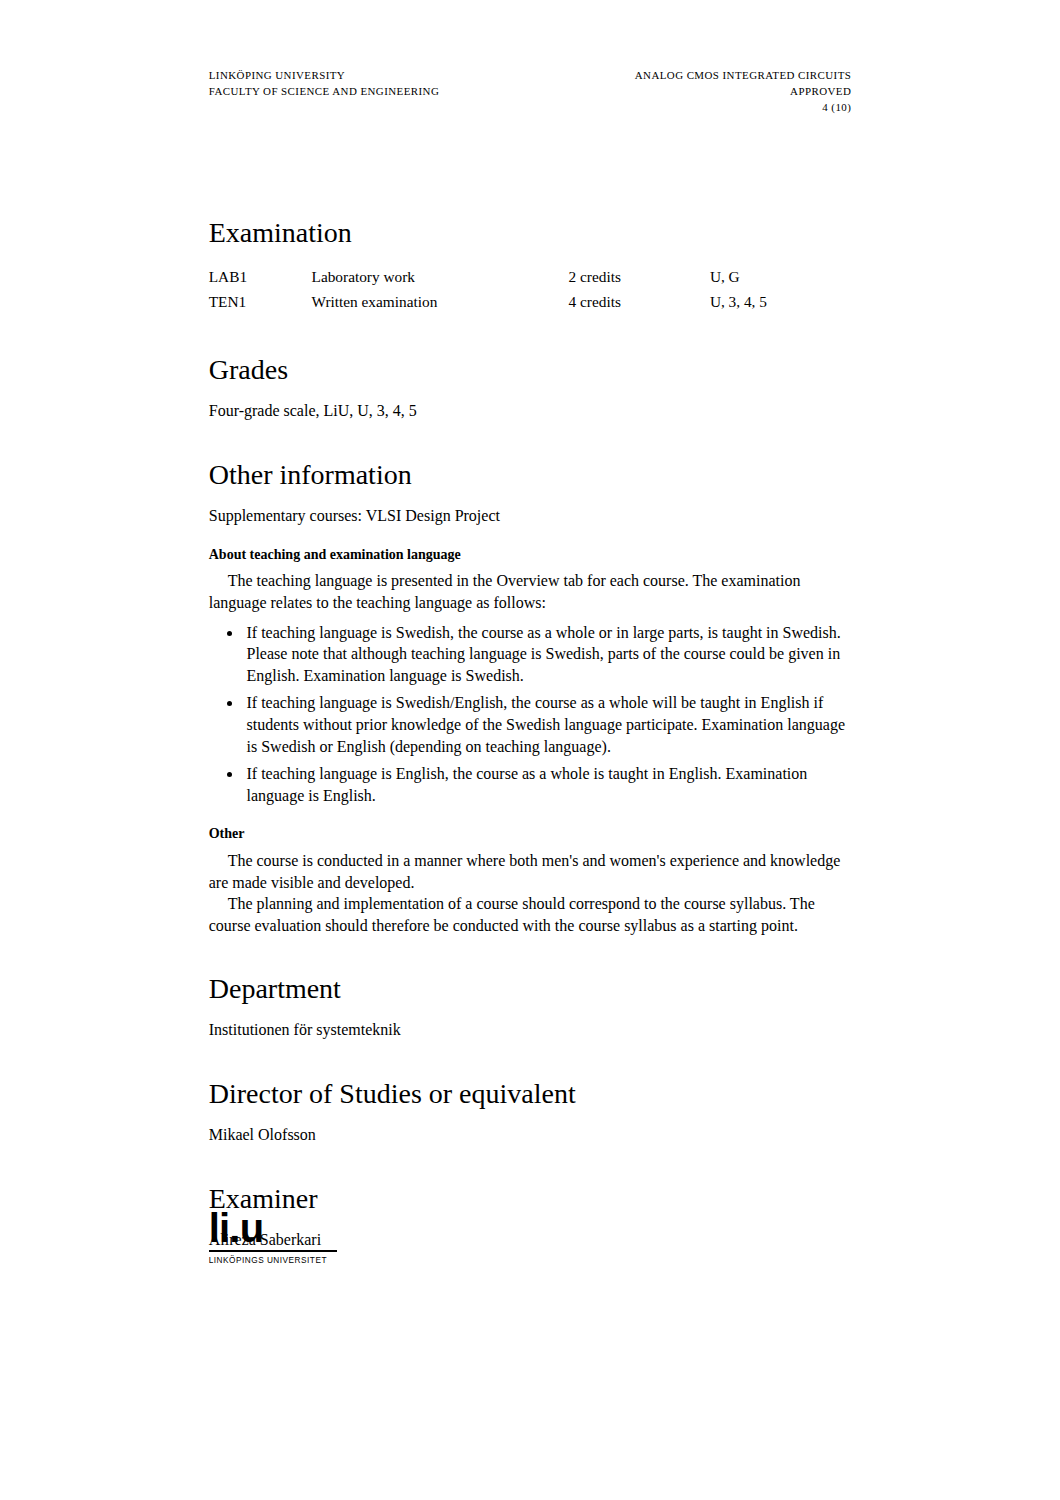Linköping University
Faculty of Science and Engineering
Analog CMOS Integrated Circuits
Approved
4 (10)
Examination
| LAB1 | Laboratory work | 2 credits | U, G |
| TEN1 | Written examination | 4 credits | U, 3, 4, 5 |
Grades
Four-grade scale, LiU, U, 3, 4, 5
Other information
Supplementary courses: VLSI Design Project
About teaching and examination language
The teaching language is presented in the Overview tab for each course. The examination language relates to the teaching language as follows:
If teaching language is Swedish, the course as a whole or in large parts, is taught in Swedish. Please note that although teaching language is Swedish, parts of the course could be given in English. Examination language is Swedish.
If teaching language is Swedish/English, the course as a whole will be taught in English if students without prior knowledge of the Swedish language participate. Examination language is Swedish or English (depending on teaching language).
If teaching language is English, the course as a whole is taught in English. Examination language is English.
Other
The course is conducted in a manner where both men's and women's experience and knowledge are made visible and developed.
The planning and implementation of a course should correspond to the course syllabus. The course evaluation should therefore be conducted with the course syllabus as a starting point.
Department
Institutionen för systemteknik
Director of Studies or equivalent
Mikael Olofsson
Examiner
Alireza Saberkari
li.u
Linköpings universitet